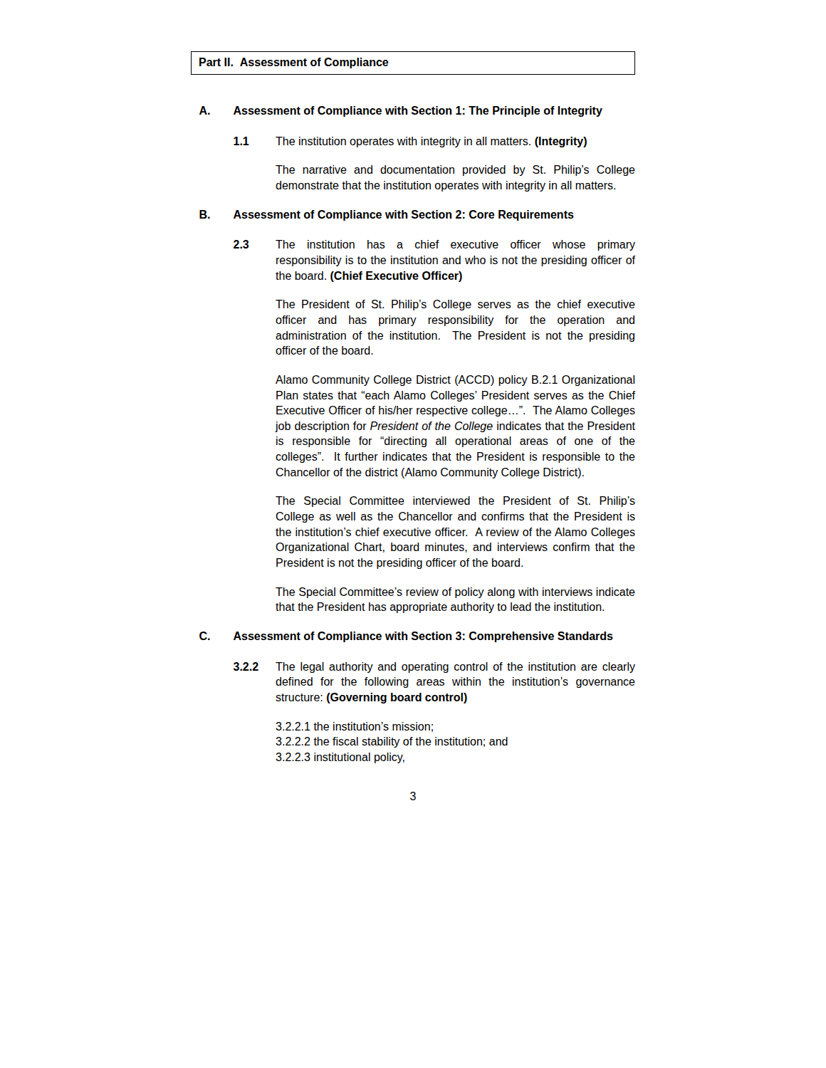Part II. Assessment of Compliance
A.
Assessment of Compliance with Section 1: The Principle of Integrity
1.1
The institution operates with integrity in all matters. (Integrity)
The narrative and documentation provided by St. Philip’s College demonstrate that the institution operates with integrity in all matters.
B.
Assessment of Compliance with Section 2: Core Requirements
2.3
The institution has a chief executive officer whose primary responsibility is to the institution and who is not the presiding officer of the board. (Chief Executive Officer)
The President of St. Philip’s College serves as the chief executive officer and has primary responsibility for the operation and administration of the institution. The President is not the presiding officer of the board.
Alamo Community College District (ACCD) policy B.2.1 Organizational Plan states that “each Alamo Colleges’ President serves as the Chief Executive Officer of his/her respective college…”. The Alamo Colleges job description for President of the College indicates that the President is responsible for “directing all operational areas of one of the colleges”. It further indicates that the President is responsible to the Chancellor of the district (Alamo Community College District).
The Special Committee interviewed the President of St. Philip’s College as well as the Chancellor and confirms that the President is the institution’s chief executive officer. A review of the Alamo Colleges Organizational Chart, board minutes, and interviews confirm that the President is not the presiding officer of the board.
The Special Committee’s review of policy along with interviews indicate that the President has appropriate authority to lead the institution.
C.
Assessment of Compliance with Section 3: Comprehensive Standards
3.2.2
The legal authority and operating control of the institution are clearly defined for the following areas within the institution’s governance structure: (Governing board control)
3.2.2.1 the institution’s mission;
3.2.2.2 the fiscal stability of the institution; and
3.2.2.3 institutional policy,
3